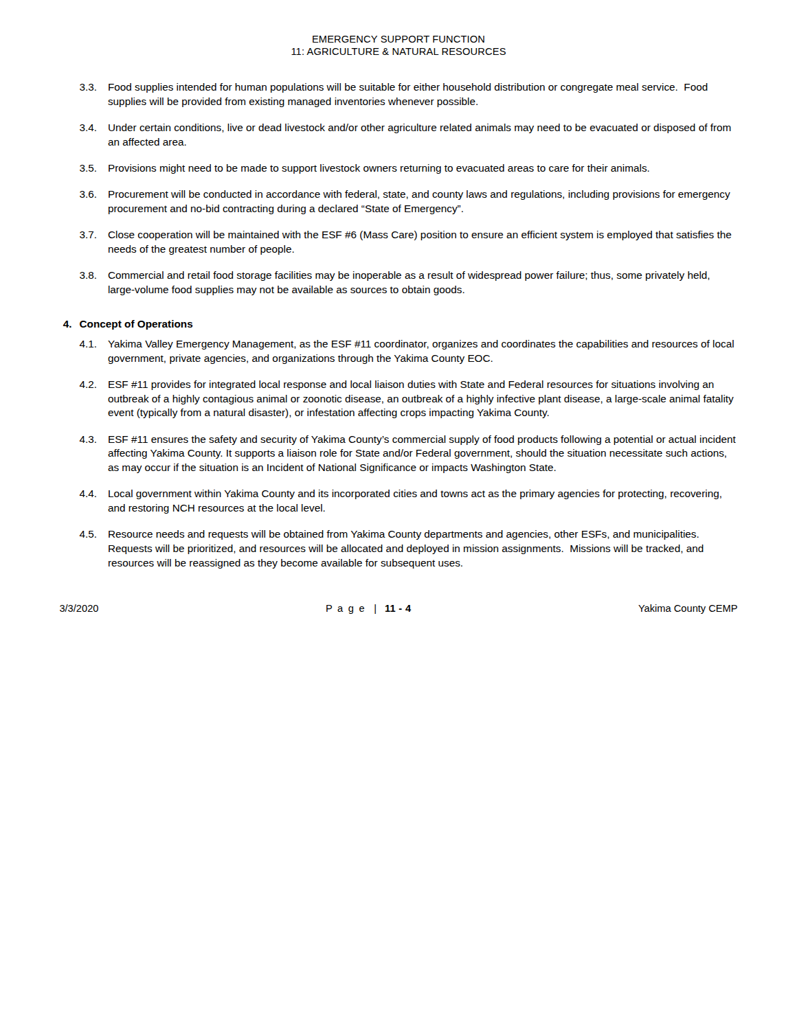EMERGENCY SUPPORT FUNCTION
11: AGRICULTURE & NATURAL RESOURCES
3.3. Food supplies intended for human populations will be suitable for either household distribution or congregate meal service. Food supplies will be provided from existing managed inventories whenever possible.
3.4. Under certain conditions, live or dead livestock and/or other agriculture related animals may need to be evacuated or disposed of from an affected area.
3.5. Provisions might need to be made to support livestock owners returning to evacuated areas to care for their animals.
3.6. Procurement will be conducted in accordance with federal, state, and county laws and regulations, including provisions for emergency procurement and no-bid contracting during a declared “State of Emergency”.
3.7. Close cooperation will be maintained with the ESF #6 (Mass Care) position to ensure an efficient system is employed that satisfies the needs of the greatest number of people.
3.8. Commercial and retail food storage facilities may be inoperable as a result of widespread power failure; thus, some privately held, large-volume food supplies may not be available as sources to obtain goods.
4. Concept of Operations
4.1. Yakima Valley Emergency Management, as the ESF #11 coordinator, organizes and coordinates the capabilities and resources of local government, private agencies, and organizations through the Yakima County EOC.
4.2. ESF #11 provides for integrated local response and local liaison duties with State and Federal resources for situations involving an outbreak of a highly contagious animal or zoonotic disease, an outbreak of a highly infective plant disease, a large-scale animal fatality event (typically from a natural disaster), or infestation affecting crops impacting Yakima County.
4.3. ESF #11 ensures the safety and security of Yakima County’s commercial supply of food products following a potential or actual incident affecting Yakima County. It supports a liaison role for State and/or Federal government, should the situation necessitate such actions, as may occur if the situation is an Incident of National Significance or impacts Washington State.
4.4. Local government within Yakima County and its incorporated cities and towns act as the primary agencies for protecting, recovering, and restoring NCH resources at the local level.
4.5. Resource needs and requests will be obtained from Yakima County departments and agencies, other ESFs, and municipalities. Requests will be prioritized, and resources will be allocated and deployed in mission assignments. Missions will be tracked, and resources will be reassigned as they become available for subsequent uses.
3/3/2020
P a g e | 11 - 4
Yakima County CEMP